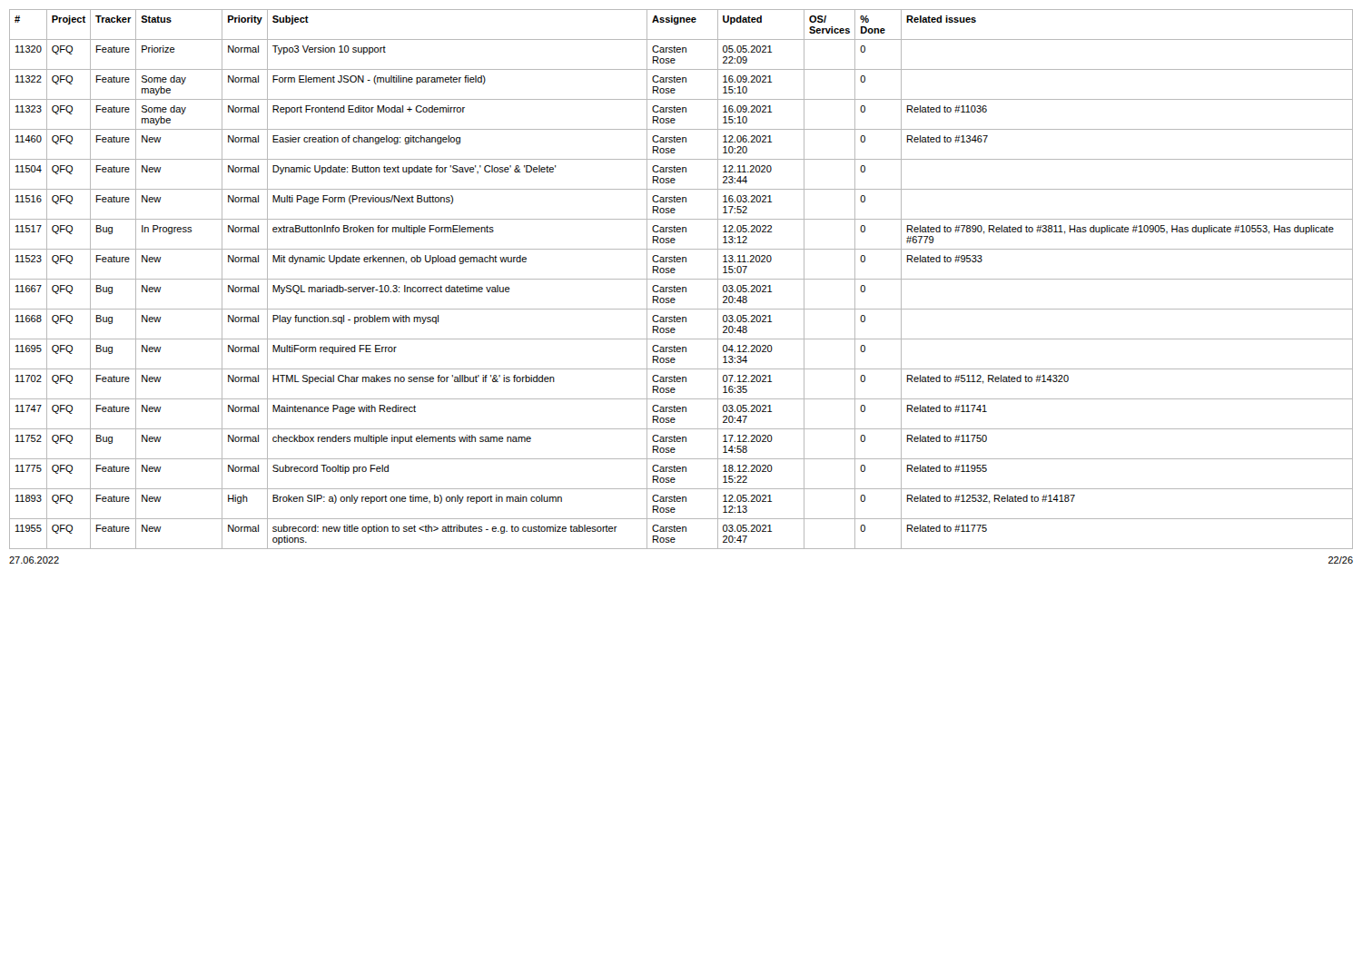| # | Project | Tracker | Status | Priority | Subject | Assignee | Updated | OS/ Services | % Done | Related issues |
| --- | --- | --- | --- | --- | --- | --- | --- | --- | --- | --- |
| 11320 | QFQ | Feature | Priorize | Normal | Typo3 Version 10 support | Carsten Rose | 05.05.2021 22:09 | | 0 | |
| 11322 | QFQ | Feature | Some day maybe | Normal | Form Element JSON - (multiline parameter field) | Carsten Rose | 16.09.2021 15:10 | | 0 | |
| 11323 | QFQ | Feature | Some day maybe | Normal | Report Frontend Editor Modal + Codemirror | Carsten Rose | 16.09.2021 15:10 | | 0 | Related to #11036 |
| 11460 | QFQ | Feature | New | Normal | Easier creation of changelog: gitchangelog | Carsten Rose | 12.06.2021 10:20 | | 0 | Related to #13467 |
| 11504 | QFQ | Feature | New | Normal | Dynamic Update: Button text update for 'Save',' Close' & 'Delete' | Carsten Rose | 12.11.2020 23:44 | | 0 | |
| 11516 | QFQ | Feature | New | Normal | Multi Page Form (Previous/Next Buttons) | Carsten Rose | 16.03.2021 17:52 | | 0 | |
| 11517 | QFQ | Bug | In Progress | Normal | extraButtonInfo Broken for multiple FormElements | Carsten Rose | 12.05.2022 13:12 | | 0 | Related to #7890, Related to #3811, Has duplicate #10905, Has duplicate #10553, Has duplicate #6779 |
| 11523 | QFQ | Feature | New | Normal | Mit dynamic Update erkennen, ob Upload gemacht wurde | Carsten Rose | 13.11.2020 15:07 | | 0 | Related to #9533 |
| 11667 | QFQ | Bug | New | Normal | MySQL mariadb-server-10.3: Incorrect datetime value | Carsten Rose | 03.05.2021 20:48 | | 0 | |
| 11668 | QFQ | Bug | New | Normal | Play function.sql - problem with mysql | Carsten Rose | 03.05.2021 20:48 | | 0 | |
| 11695 | QFQ | Bug | New | Normal | MultiForm required FE Error | Carsten Rose | 04.12.2020 13:34 | | 0 | |
| 11702 | QFQ | Feature | New | Normal | HTML Special Char makes no sense for 'allbut' if '&' is forbidden | Carsten Rose | 07.12.2021 16:35 | | 0 | Related to #5112, Related to #14320 |
| 11747 | QFQ | Feature | New | Normal | Maintenance Page with Redirect | Carsten Rose | 03.05.2021 20:47 | | 0 | Related to #11741 |
| 11752 | QFQ | Bug | New | Normal | checkbox renders multiple input elements with same name | Carsten Rose | 17.12.2020 14:58 | | 0 | Related to #11750 |
| 11775 | QFQ | Feature | New | Normal | Subrecord Tooltip pro Feld | Carsten Rose | 18.12.2020 15:22 | | 0 | Related to #11955 |
| 11893 | QFQ | Feature | New | High | Broken SIP: a) only report one time, b) only report in main column | Carsten Rose | 12.05.2021 12:13 | | 0 | Related to #12532, Related to #14187 |
| 11955 | QFQ | Feature | New | Normal | subrecord: new title option to set <th> attributes - e.g. to customize tablesorter options. | Carsten Rose | 03.05.2021 20:47 | | 0 | Related to #11775 |
27.06.2022 22/26